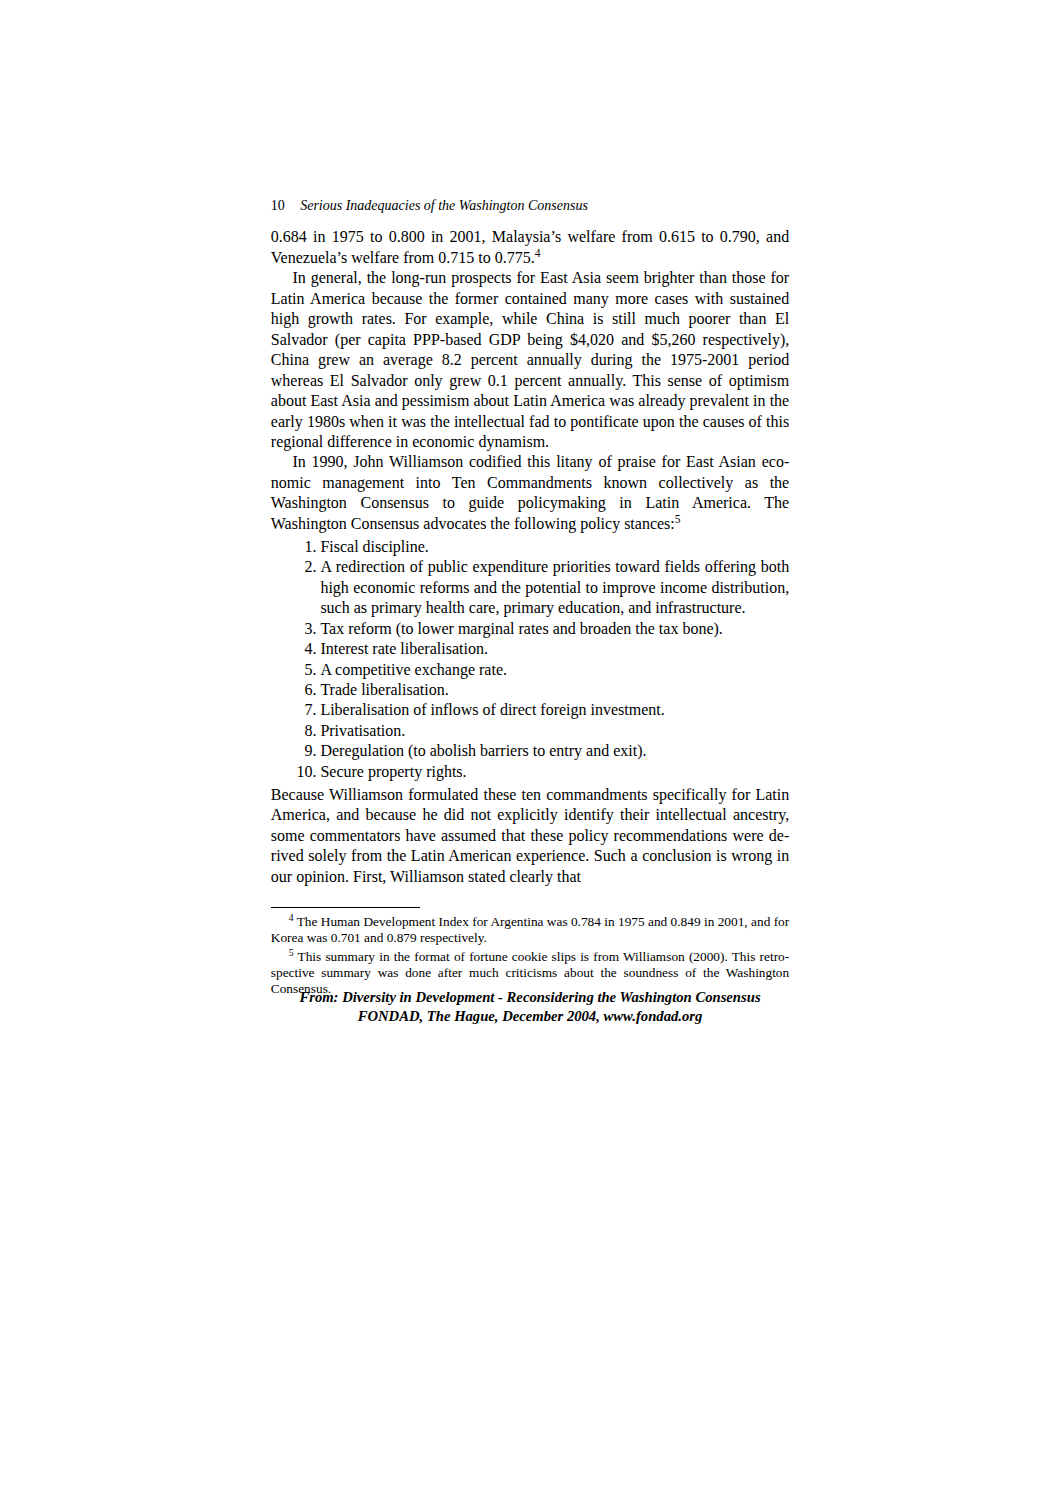10 Serious Inadequacies of the Washington Consensus
0.684 in 1975 to 0.800 in 2001, Malaysia’s welfare from 0.615 to 0.790, and Venezuela’s welfare from 0.715 to 0.775.4
In general, the long-run prospects for East Asia seem brighter than those for Latin America because the former contained many more cases with sustained high growth rates. For example, while China is still much poorer than El Salvador (per capita PPP-based GDP being $4,020 and $5,260 respectively), China grew an average 8.2 percent annually during the 1975-2001 period whereas El Salvador only grew 0.1 percent annually. This sense of optimism about East Asia and pessimism about Latin America was already prevalent in the early 1980s when it was the intellectual fad to pontificate upon the causes of this regional difference in economic dynamism.
In 1990, John Williamson codified this litany of praise for East Asian economic management into Ten Commandments known collectively as the Washington Consensus to guide policymaking in Latin America. The Washington Consensus advocates the following policy stances:5
Fiscal discipline.
A redirection of public expenditure priorities toward fields offering both high economic reforms and the potential to improve income distribution, such as primary health care, primary education, and infrastructure.
Tax reform (to lower marginal rates and broaden the tax bone).
Interest rate liberalisation.
A competitive exchange rate.
Trade liberalisation.
Liberalisation of inflows of direct foreign investment.
Privatisation.
Deregulation (to abolish barriers to entry and exit).
Secure property rights.
Because Williamson formulated these ten commandments specifically for Latin America, and because he did not explicitly identify their intellectual ancestry, some commentators have assumed that these policy recommendations were derived solely from the Latin American experience. Such a conclusion is wrong in our opinion. First, Williamson stated clearly that
4 The Human Development Index for Argentina was 0.784 in 1975 and 0.849 in 2001, and for Korea was 0.701 and 0.879 respectively.
5 This summary in the format of fortune cookie slips is from Williamson (2000). This retrospective summary was done after much criticisms about the soundness of the Washington Consensus.
From: Diversity in Development - Reconsidering the Washington Consensus
FONDAD, The Hague, December 2004, www.fondad.org